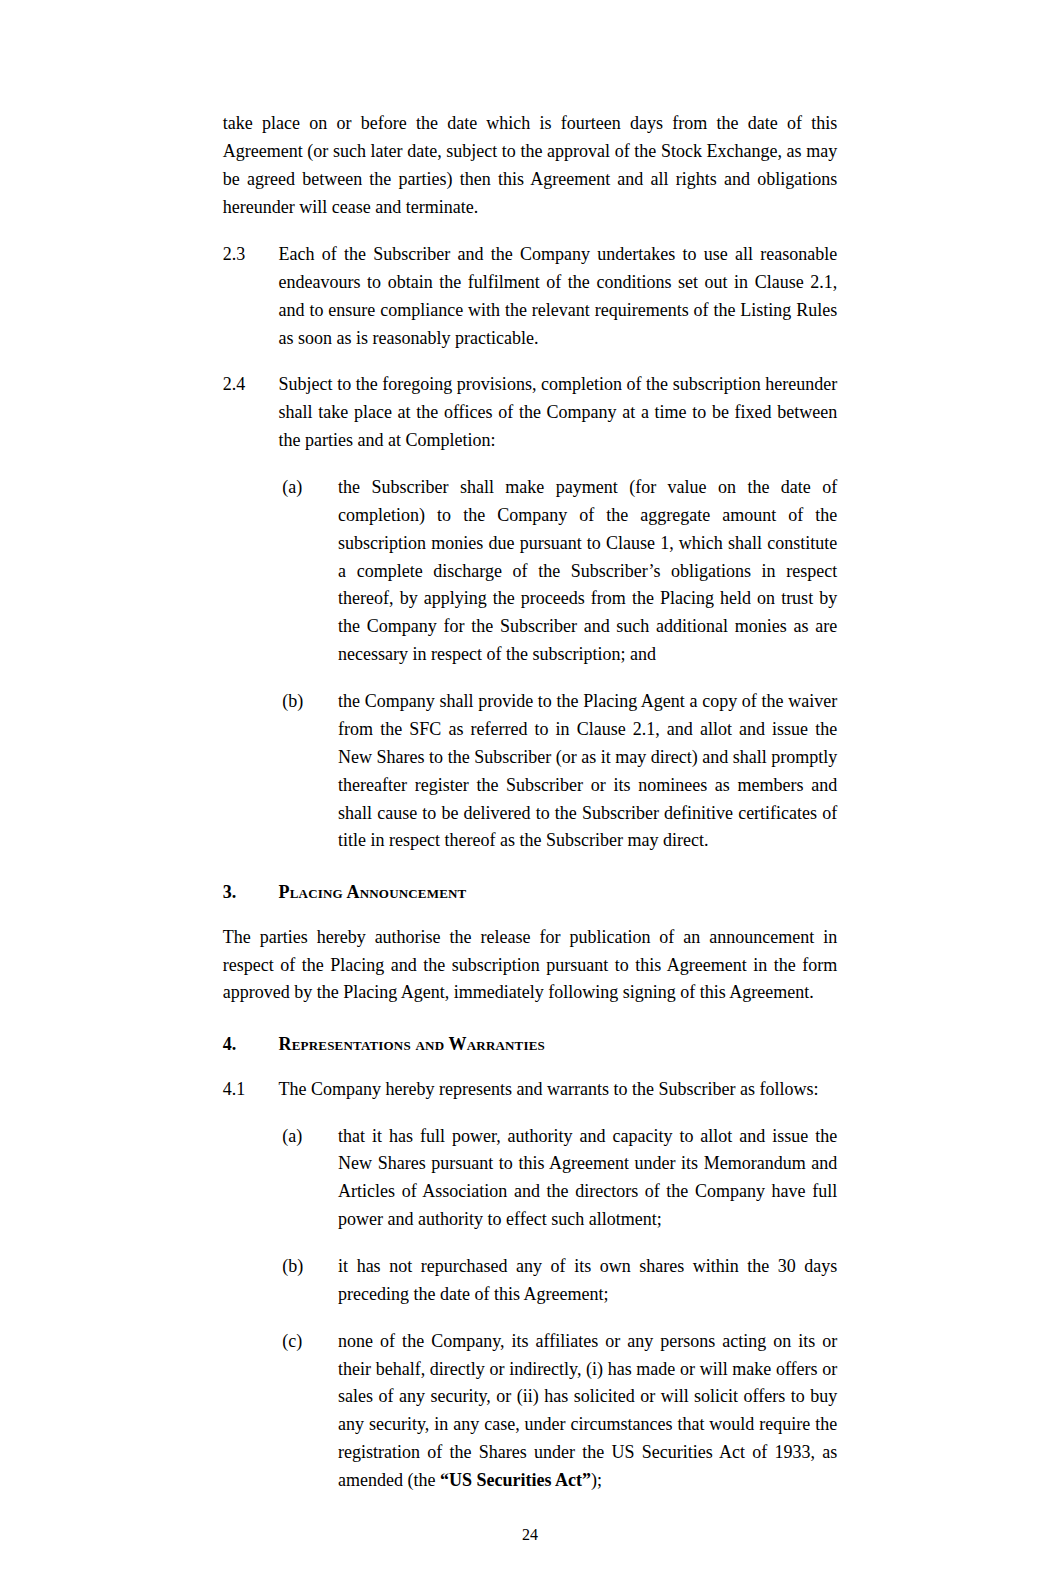take place on or before the date which is fourteen days from the date of this Agreement (or such later date, subject to the approval of the Stock Exchange, as may be agreed between the parties) then this Agreement and all rights and obligations hereunder will cease and terminate.
2.3
Each of the Subscriber and the Company undertakes to use all reasonable endeavours to obtain the fulfilment of the conditions set out in Clause 2.1, and to ensure compliance with the relevant requirements of the Listing Rules as soon as is reasonably practicable.
2.4
Subject to the foregoing provisions, completion of the subscription hereunder shall take place at the offices of the Company at a time to be fixed between the parties and at Completion:
(a)
the Subscriber shall make payment (for value on the date of completion) to the Company of the aggregate amount of the subscription monies due pursuant to Clause 1, which shall constitute a complete discharge of the Subscriber’s obligations in respect thereof, by applying the proceeds from the Placing held on trust by the Company for the Subscriber and such additional monies as are necessary in respect of the subscription; and
(b)
the Company shall provide to the Placing Agent a copy of the waiver from the SFC as referred to in Clause 2.1, and allot and issue the New Shares to the Subscriber (or as it may direct) and shall promptly thereafter register the Subscriber or its nominees as members and shall cause to be delivered to the Subscriber definitive certificates of title in respect thereof as the Subscriber may direct.
3. Placing Announcement
The parties hereby authorise the release for publication of an announcement in respect of the Placing and the subscription pursuant to this Agreement in the form approved by the Placing Agent, immediately following signing of this Agreement.
4. Representations and Warranties
4.1
The Company hereby represents and warrants to the Subscriber as follows:
(a)
that it has full power, authority and capacity to allot and issue the New Shares pursuant to this Agreement under its Memorandum and Articles of Association and the directors of the Company have full power and authority to effect such allotment;
(b)
it has not repurchased any of its own shares within the 30 days preceding the date of this Agreement;
(c)
none of the Company, its affiliates or any persons acting on its or their behalf, directly or indirectly, (i) has made or will make offers or sales of any security, or (ii) has solicited or will solicit offers to buy any security, in any case, under circumstances that would require the registration of the Shares under the US Securities Act of 1933, as amended (the “US Securities Act”);
24